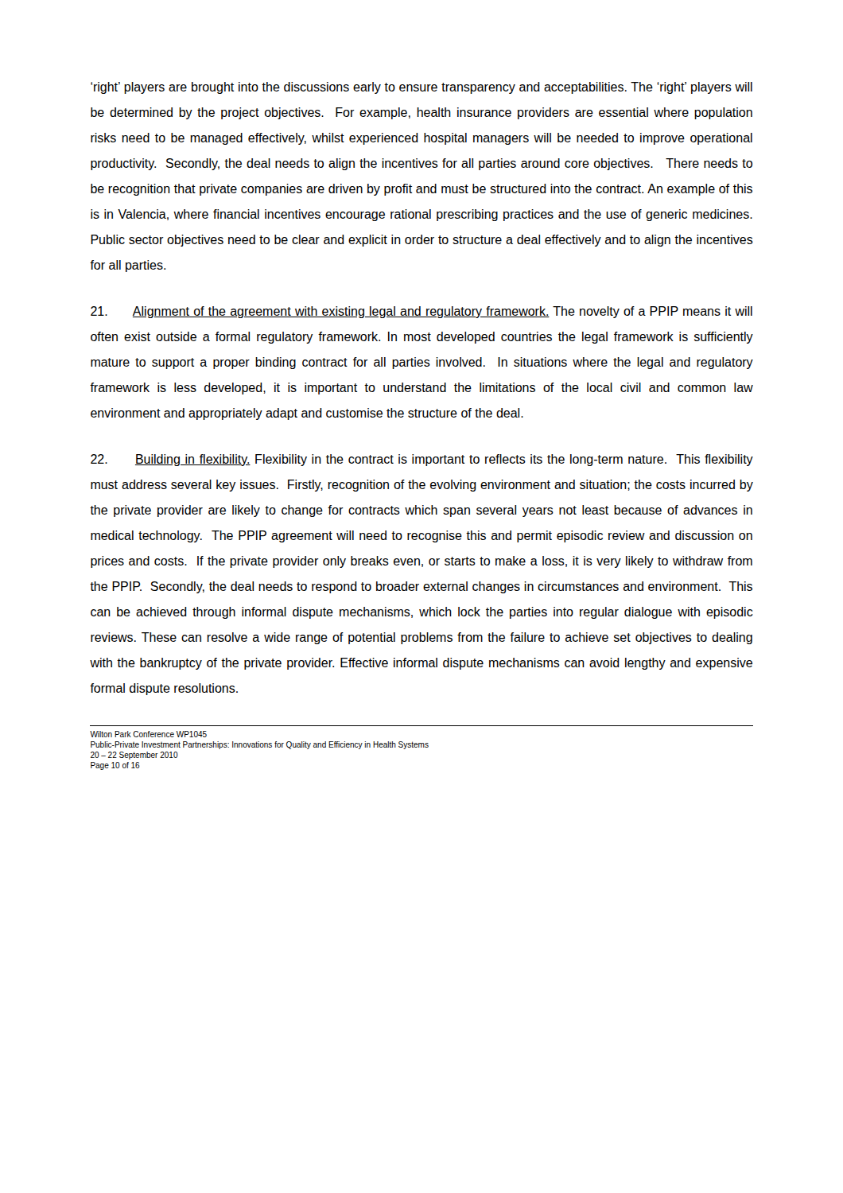‘right’ players are brought into the discussions early to ensure transparency and acceptabilities. The ‘right’ players will be determined by the project objectives. For example, health insurance providers are essential where population risks need to be managed effectively, whilst experienced hospital managers will be needed to improve operational productivity. Secondly, the deal needs to align the incentives for all parties around core objectives. There needs to be recognition that private companies are driven by profit and must be structured into the contract. An example of this is in Valencia, where financial incentives encourage rational prescribing practices and the use of generic medicines. Public sector objectives need to be clear and explicit in order to structure a deal effectively and to align the incentives for all parties.
21. Alignment of the agreement with existing legal and regulatory framework. The novelty of a PPIP means it will often exist outside a formal regulatory framework. In most developed countries the legal framework is sufficiently mature to support a proper binding contract for all parties involved. In situations where the legal and regulatory framework is less developed, it is important to understand the limitations of the local civil and common law environment and appropriately adapt and customise the structure of the deal.
22. Building in flexibility. Flexibility in the contract is important to reflects its the long-term nature. This flexibility must address several key issues. Firstly, recognition of the evolving environment and situation; the costs incurred by the private provider are likely to change for contracts which span several years not least because of advances in medical technology. The PPIP agreement will need to recognise this and permit episodic review and discussion on prices and costs. If the private provider only breaks even, or starts to make a loss, it is very likely to withdraw from the PPIP. Secondly, the deal needs to respond to broader external changes in circumstances and environment. This can be achieved through informal dispute mechanisms, which lock the parties into regular dialogue with episodic reviews. These can resolve a wide range of potential problems from the failure to achieve set objectives to dealing with the bankruptcy of the private provider. Effective informal dispute mechanisms can avoid lengthy and expensive formal dispute resolutions.
Wilton Park Conference WP1045
Public-Private Investment Partnerships: Innovations for Quality and Efficiency in Health Systems
20 – 22 September 2010
Page 10 of 16